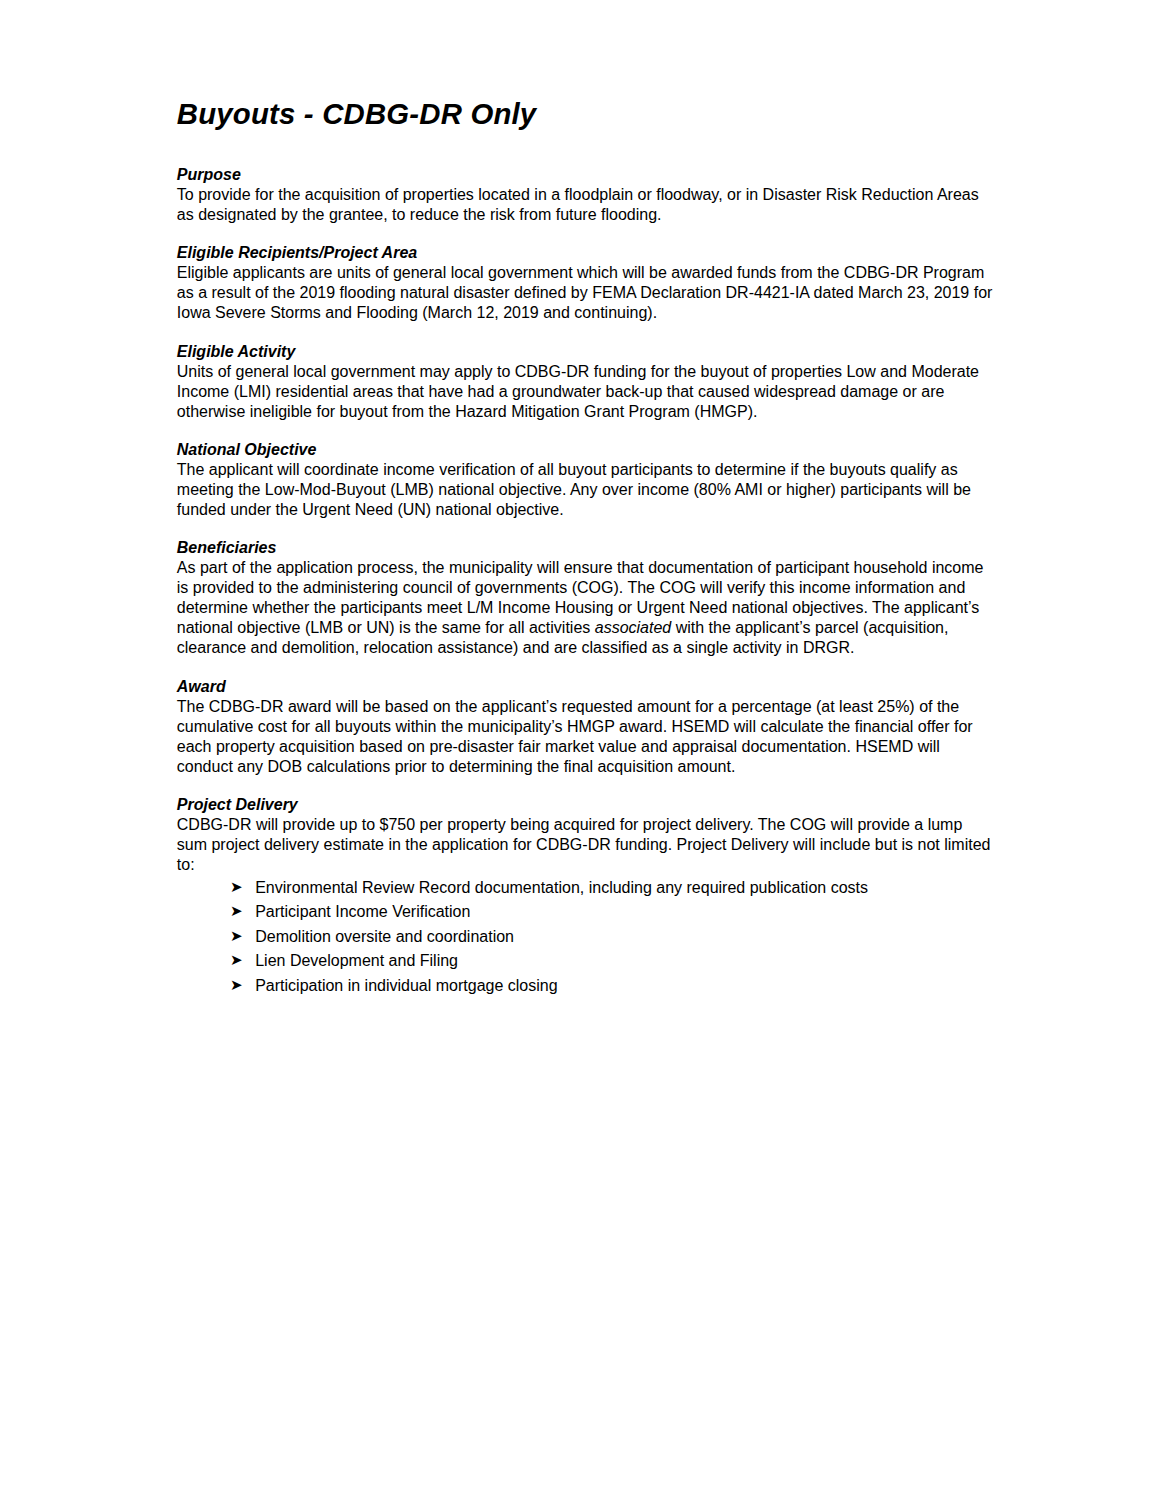Buyouts - CDBG-DR Only
Purpose
To provide for the acquisition of properties located in a floodplain or floodway, or in Disaster Risk Reduction Areas as designated by the grantee, to reduce the risk from future flooding.
Eligible Recipients/Project Area
Eligible applicants are units of general local government which will be awarded funds from the CDBG-DR Program as a result of the 2019 flooding natural disaster defined by FEMA Declaration DR-4421-IA dated March 23, 2019 for Iowa Severe Storms and Flooding (March 12, 2019 and continuing).
Eligible Activity
Units of general local government may apply to CDBG-DR funding for the buyout of properties Low and Moderate Income (LMI) residential areas that have had a groundwater back-up that caused widespread damage or are otherwise ineligible for buyout from the Hazard Mitigation Grant Program (HMGP).
National Objective
The applicant will coordinate income verification of all buyout participants to determine if the buyouts qualify as meeting the Low-Mod-Buyout (LMB) national objective. Any over income (80% AMI or higher) participants will be funded under the Urgent Need (UN) national objective.
Beneficiaries
As part of the application process, the municipality will ensure that documentation of participant household income is provided to the administering council of governments (COG). The COG will verify this income information and determine whether the participants meet L/M Income Housing or Urgent Need national objectives. The applicant’s national objective (LMB or UN) is the same for all activities associated with the applicant’s parcel (acquisition, clearance and demolition, relocation assistance) and are classified as a single activity in DRGR.
Award
The CDBG-DR award will be based on the applicant’s requested amount for a percentage (at least 25%) of the cumulative cost for all buyouts within the municipality’s HMGP award. HSEMD will calculate the financial offer for each property acquisition based on pre-disaster fair market value and appraisal documentation. HSEMD will conduct any DOB calculations prior to determining the final acquisition amount.
Project Delivery
CDBG-DR will provide up to $750 per property being acquired for project delivery. The COG will provide a lump sum project delivery estimate in the application for CDBG-DR funding. Project Delivery will include but is not limited to:
Environmental Review Record documentation, including any required publication costs
Participant Income Verification
Demolition oversite and coordination
Lien Development and Filing
Participation in individual mortgage closing